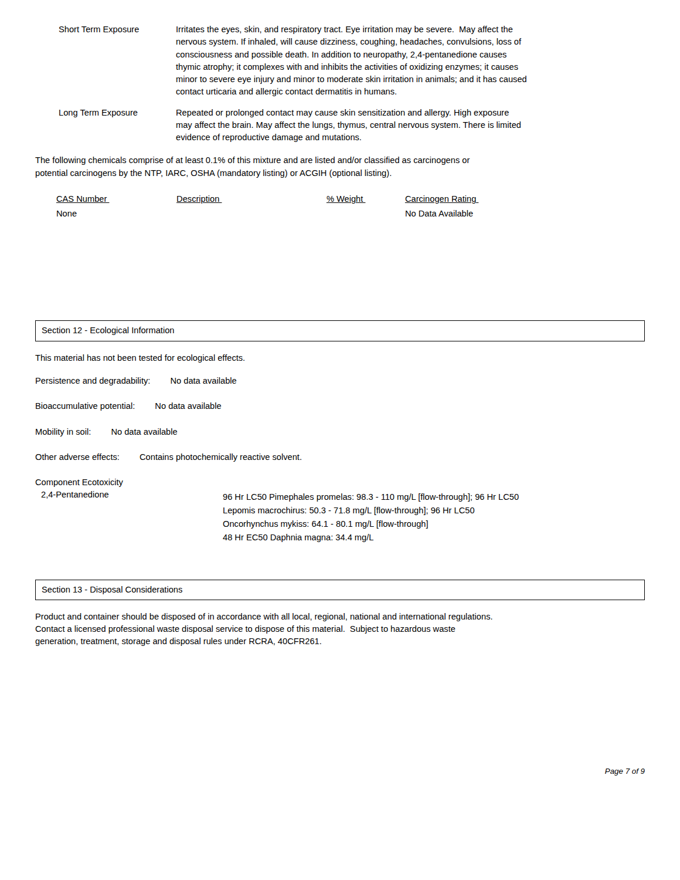Short Term Exposure
Irritates the eyes, skin, and respiratory tract. Eye irritation may be severe. May affect the nervous system. If inhaled, will cause dizziness, coughing, headaches, convulsions, loss of consciousness and possible death. In addition to neuropathy, 2,4-pentanedione causes thymic atrophy; it complexes with and inhibits the activities of oxidizing enzymes; it causes minor to severe eye injury and minor to moderate skin irritation in animals; and it has caused contact urticaria and allergic contact dermatitis in humans.
Long Term Exposure
Repeated or prolonged contact may cause skin sensitization and allergy. High exposure may affect the brain. May affect the lungs, thymus, central nervous system. There is limited evidence of reproductive damage and mutations.
The following chemicals comprise of at least 0.1% of this mixture and are listed and/or classified as carcinogens or potential carcinogens by the NTP, IARC, OSHA (mandatory listing) or ACGIH (optional listing).
| CAS Number | Description | % Weight | Carcinogen Rating |
| --- | --- | --- | --- |
| None | | | No Data Available |
Section 12 - Ecological Information
This material has not been tested for ecological effects.
Persistence and degradability: No data available
Bioaccumulative potential: No data available
Mobility in soil: No data available
Other adverse effects: Contains photochemically reactive solvent.
Component Ecotoxicity
2,4-Pentanedione
96 Hr LC50 Pimephales promelas: 98.3 - 110 mg/L [flow-through]; 96 Hr LC50
Lepomis macrochirus: 50.3 - 71.8 mg/L [flow-through]; 96 Hr LC50
Oncorhynchus mykiss: 64.1 - 80.1 mg/L [flow-through]
48 Hr EC50 Daphnia magna: 34.4 mg/L
Section 13 - Disposal Considerations
Product and container should be disposed of in accordance with all local, regional, national and international regulations. Contact a licensed professional waste disposal service to dispose of this material. Subject to hazardous waste generation, treatment, storage and disposal rules under RCRA, 40CFR261.
Page 7 of 9